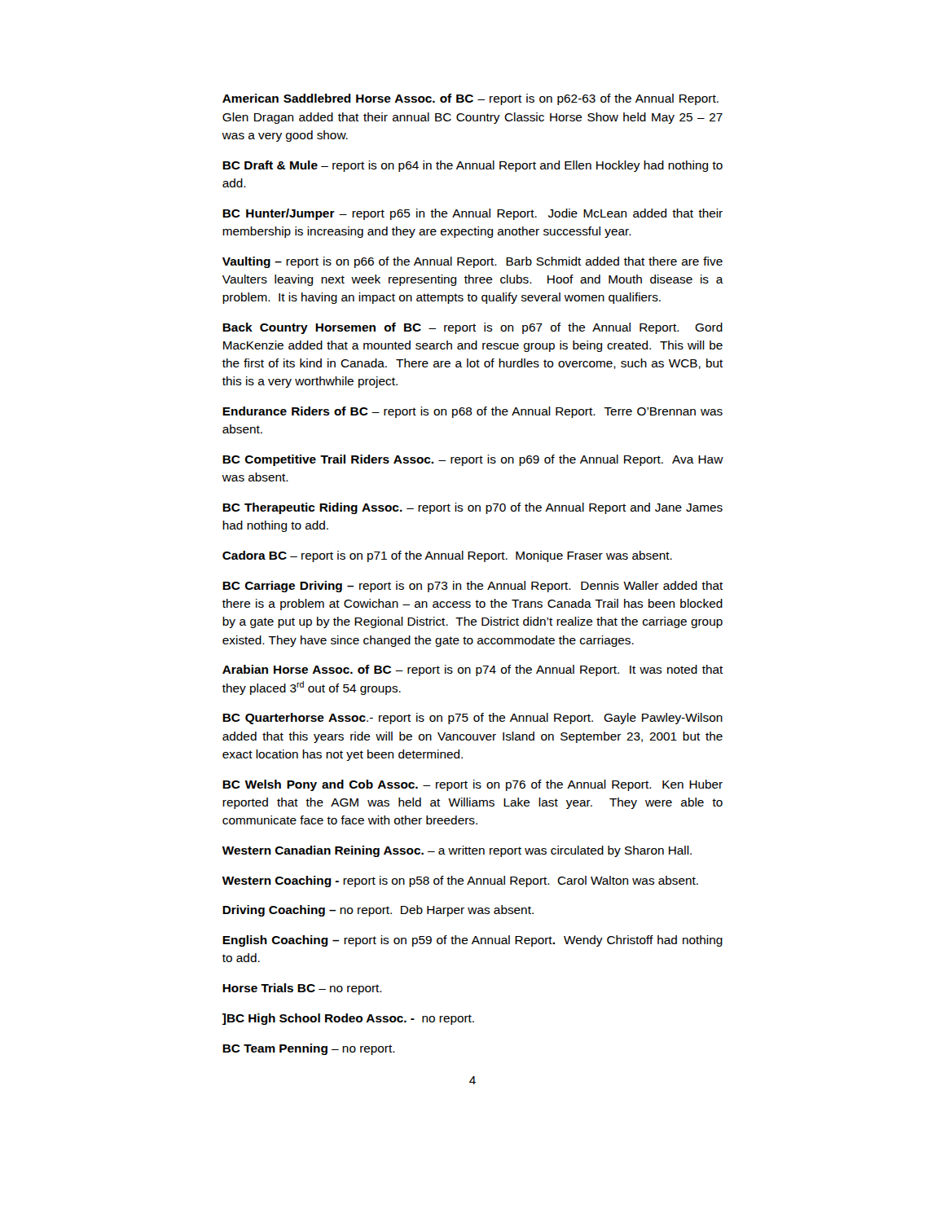American Saddlebred Horse Assoc. of BC – report is on p62-63 of the Annual Report. Glen Dragan added that their annual BC Country Classic Horse Show held May 25 – 27 was a very good show.
BC Draft & Mule – report is on p64 in the Annual Report and Ellen Hockley had nothing to add.
BC Hunter/Jumper – report p65 in the Annual Report. Jodie McLean added that their membership is increasing and they are expecting another successful year.
Vaulting – report is on p66 of the Annual Report. Barb Schmidt added that there are five Vaulters leaving next week representing three clubs. Hoof and Mouth disease is a problem. It is having an impact on attempts to qualify several women qualifiers.
Back Country Horsemen of BC – report is on p67 of the Annual Report. Gord MacKenzie added that a mounted search and rescue group is being created. This will be the first of its kind in Canada. There are a lot of hurdles to overcome, such as WCB, but this is a very worthwhile project.
Endurance Riders of BC – report is on p68 of the Annual Report. Terre O’Brennan was absent.
BC Competitive Trail Riders Assoc. – report is on p69 of the Annual Report. Ava Haw was absent.
BC Therapeutic Riding Assoc. – report is on p70 of the Annual Report and Jane James had nothing to add.
Cadora BC – report is on p71 of the Annual Report. Monique Fraser was absent.
BC Carriage Driving – report is on p73 in the Annual Report. Dennis Waller added that there is a problem at Cowichan – an access to the Trans Canada Trail has been blocked by a gate put up by the Regional District. The District didn’t realize that the carriage group existed. They have since changed the gate to accommodate the carriages.
Arabian Horse Assoc. of BC – report is on p74 of the Annual Report. It was noted that they placed 3rd out of 54 groups.
BC Quarterhorse Assoc.- report is on p75 of the Annual Report. Gayle Pawley-Wilson added that this years ride will be on Vancouver Island on September 23, 2001 but the exact location has not yet been determined.
BC Welsh Pony and Cob Assoc. – report is on p76 of the Annual Report. Ken Huber reported that the AGM was held at Williams Lake last year. They were able to communicate face to face with other breeders.
Western Canadian Reining Assoc. – a written report was circulated by Sharon Hall.
Western Coaching - report is on p58 of the Annual Report. Carol Walton was absent.
Driving Coaching – no report. Deb Harper was absent.
English Coaching – report is on p59 of the Annual Report. Wendy Christoff had nothing to add.
Horse Trials BC – no report.
]BC High School Rodeo Assoc. - no report.
BC Team Penning – no report.
4